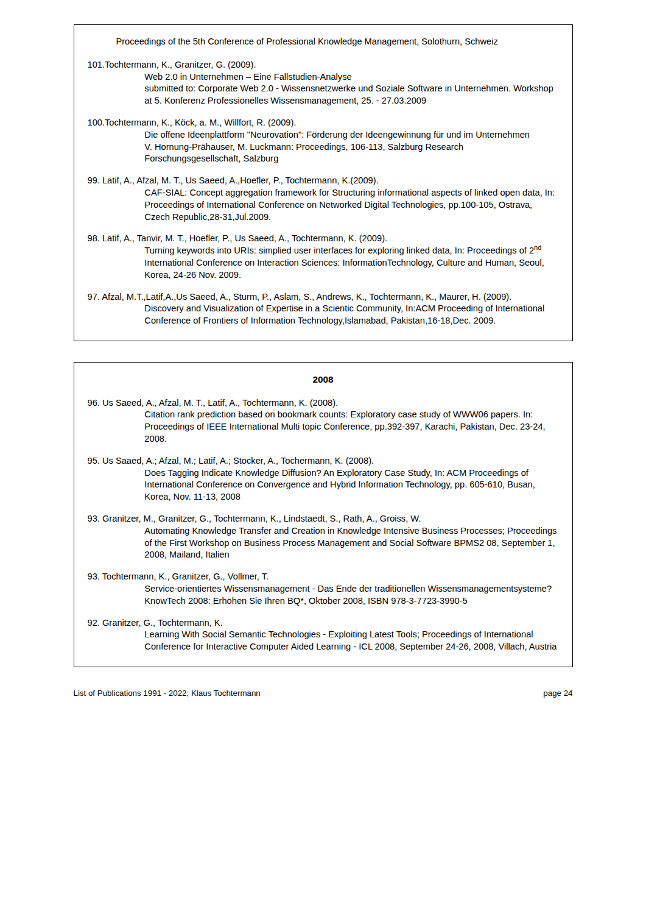Proceedings of the 5th Conference of Professional Knowledge Management, Solothurn, Schweiz
101. Tochtermann, K., Granitzer, G. (2009). Web 2.0 in Unternehmen – Eine Fallstudien-Analyse submitted to: Corporate Web 2.0 - Wissensnetzwerke und Soziale Software in Unternehmen. Workshop at 5. Konferenz Professionelles Wissensmanagement, 25. - 27.03.2009
100. Tochtermann, K., Köck, a. M., Willfort, R. (2009). Die offene Ideenplattform "Neurovation": Förderung der Ideengewinnung für und im Unternehmen V. Hornung-Prähauser, M. Luckmann: Proceedings, 106-113, Salzburg Research Forschungsgesellschaft, Salzburg
99. Latif, A., Afzal, M. T., Us Saeed, A.,Hoefler, P., Tochtermann, K.(2009). CAF-SIAL: Concept aggregation framework for Structuring informational aspects of linked open data, In: Proceedings of International Conference on Networked Digital Technologies, pp.100-105, Ostrava, Czech Republic,28-31,Jul.2009.
98. Latif, A., Tanvir, M. T., Hoefler, P., Us Saeed, A., Tochtermann, K. (2009). Turning keywords into URIs: simplied user interfaces for exploring linked data, In: Proceedings of 2nd International Conference on Interaction Sciences: InformationTechnology, Culture and Human, Seoul, Korea, 24-26 Nov. 2009.
97. Afzal, M.T.,Latif,A.,Us Saeed, A., Sturm, P., Aslam, S., Andrews, K., Tochtermann, K., Maurer, H. (2009). Discovery and Visualization of Expertise in a Scientic Community, In:ACM Proceeding of International Conference of Frontiers of Information Technology,Islamabad, Pakistan,16-18,Dec. 2009.
2008
96. Us Saeed, A., Afzal, M. T., Latif, A., Tochtermann, K. (2008). Citation rank prediction based on bookmark counts: Exploratory case study of WWW06 papers. In: Proceedings of IEEE International Multi topic Conference, pp.392-397, Karachi, Pakistan, Dec. 23-24, 2008.
95. Us Saaed, A.; Afzal, M.; Latif, A.; Stocker, A., Tochermann, K. (2008). Does Tagging Indicate Knowledge Diffusion? An Exploratory Case Study, In: ACM Proceedings of International Conference on Convergence and Hybrid Information Technology, pp. 605-610, Busan, Korea, Nov. 11-13, 2008
93. Granitzer, M., Granitzer, G., Tochtermann, K., Lindstaedt, S., Rath, A., Groiss, W. Automating Knowledge Transfer and Creation in Knowledge Intensive Business Processes; Proceedings of the First Workshop on Business Process Management and Social Software BPMS2 08, September 1, 2008, Mailand, Italien
93. Tochtermann, K., Granitzer, G., Vollmer, T. Service-orientiertes Wissensmanagement - Das Ende der traditionellen Wissensmanagementsysteme? KnowTech 2008: Erhöhen Sie Ihren BQ*, Oktober 2008, ISBN 978-3-7723-3990-5
92. Granitzer, G., Tochtermann, K. Learning With Social Semantic Technologies - Exploiting Latest Tools; Proceedings of International Conference for Interactive Computer Aided Learning - ICL 2008, September 24-26, 2008, Villach, Austria
List of Publications 1991 - 2022; Klaus Tochtermann page 24